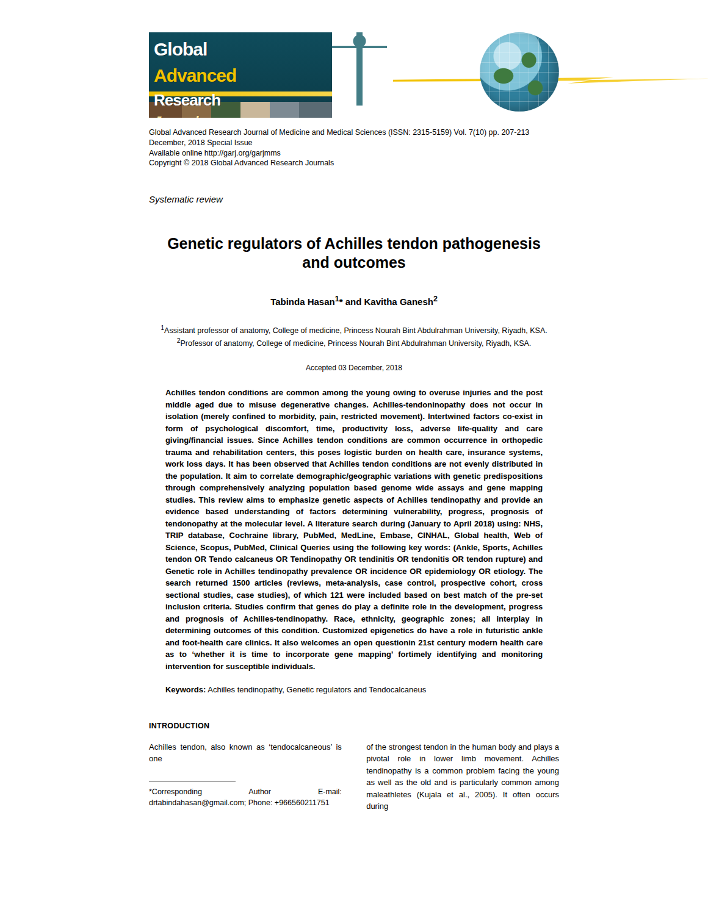Global Advanced Research Journals
Global Advanced Research Journal of Medicine and Medical Sciences (ISSN: 2315-5159) Vol. 7(10) pp. 207-213
December, 2018 Special Issue
Available online http://garj.org/garjmms
Copyright © 2018 Global Advanced Research Journals
Systematic review
Genetic regulators of Achilles tendon pathogenesis
and outcomes
Tabinda Hasan1* and Kavitha Ganesh2
1Assistant professor of anatomy, College of medicine, Princess Nourah Bint Abdulrahman University, Riyadh, KSA.
2Professor of anatomy, College of medicine, Princess Nourah Bint Abdulrahman University, Riyadh, KSA.
Accepted 03 December, 2018
Achilles tendon conditions are common among the young owing to overuse injuries and the post middle aged due to misuse degenerative changes. Achilles-tendoninopathy does not occur in isolation (merely confined to morbidity, pain, restricted movement). Intertwined factors co-exist in form of psychological discomfort, time, productivity loss, adverse life-quality and care giving/financial issues. Since Achilles tendon conditions are common occurrence in orthopedic trauma and rehabilitation centers, this poses logistic burden on health care, insurance systems, work loss days. It has been observed that Achilles tendon conditions are not evenly distributed in the population. It aim to correlate demographic/geographic variations with genetic predispositions through comprehensively analyzing population based genome wide assays and gene mapping studies. This review aims to emphasize genetic aspects of Achilles tendinopathy and provide an evidence based understanding of factors determining vulnerability, progress, prognosis of tendonopathy at the molecular level. A literature search during (January to April 2018) using: NHS, TRIP database, Cochraine library, PubMed, MedLine, Embase, CINHAL, Global health, Web of Science, Scopus, PubMed, Clinical Queries using the following key words: (Ankle, Sports, Achilles tendon OR Tendo calcaneus OR Tendinopathy OR tendinitis OR tendonitis OR tendon rupture) and Genetic role in Achilles tendinopathy prevalence OR incidence OR epidemiology OR etiology. The search returned 1500 articles (reviews, meta-analysis, case control, prospective cohort, cross sectional studies, case studies), of which 121 were included based on best match of the pre-set inclusion criteria. Studies confirm that genes do play a definite role in the development, progress and prognosis of Achilles-tendinopathy. Race, ethnicity, geographic zones; all interplay in determining outcomes of this condition. Customized epigenetics do have a role in futuristic ankle and foot-health care clinics. It also welcomes an open questionin 21st century modern health care as to ‘whether it is time to incorporate gene mapping’ fortimely identifying and monitoring intervention for susceptible individuals.
Keywords: Achilles tendinopathy, Genetic regulators and Tendocalcaneus
INTRODUCTION
Achilles tendon, also known as ‘tendocalcaneous’ is one
*Corresponding Author E-mail: drtabindahasan@gmail.com; Phone: +966560211751
of the strongest tendon in the human body and plays a pivotal role in lower limb movement. Achilles tendinopathy is a common problem facing the young as well as the old and is particularly common among maleathletes (Kujala et al., 2005). It often occurs during